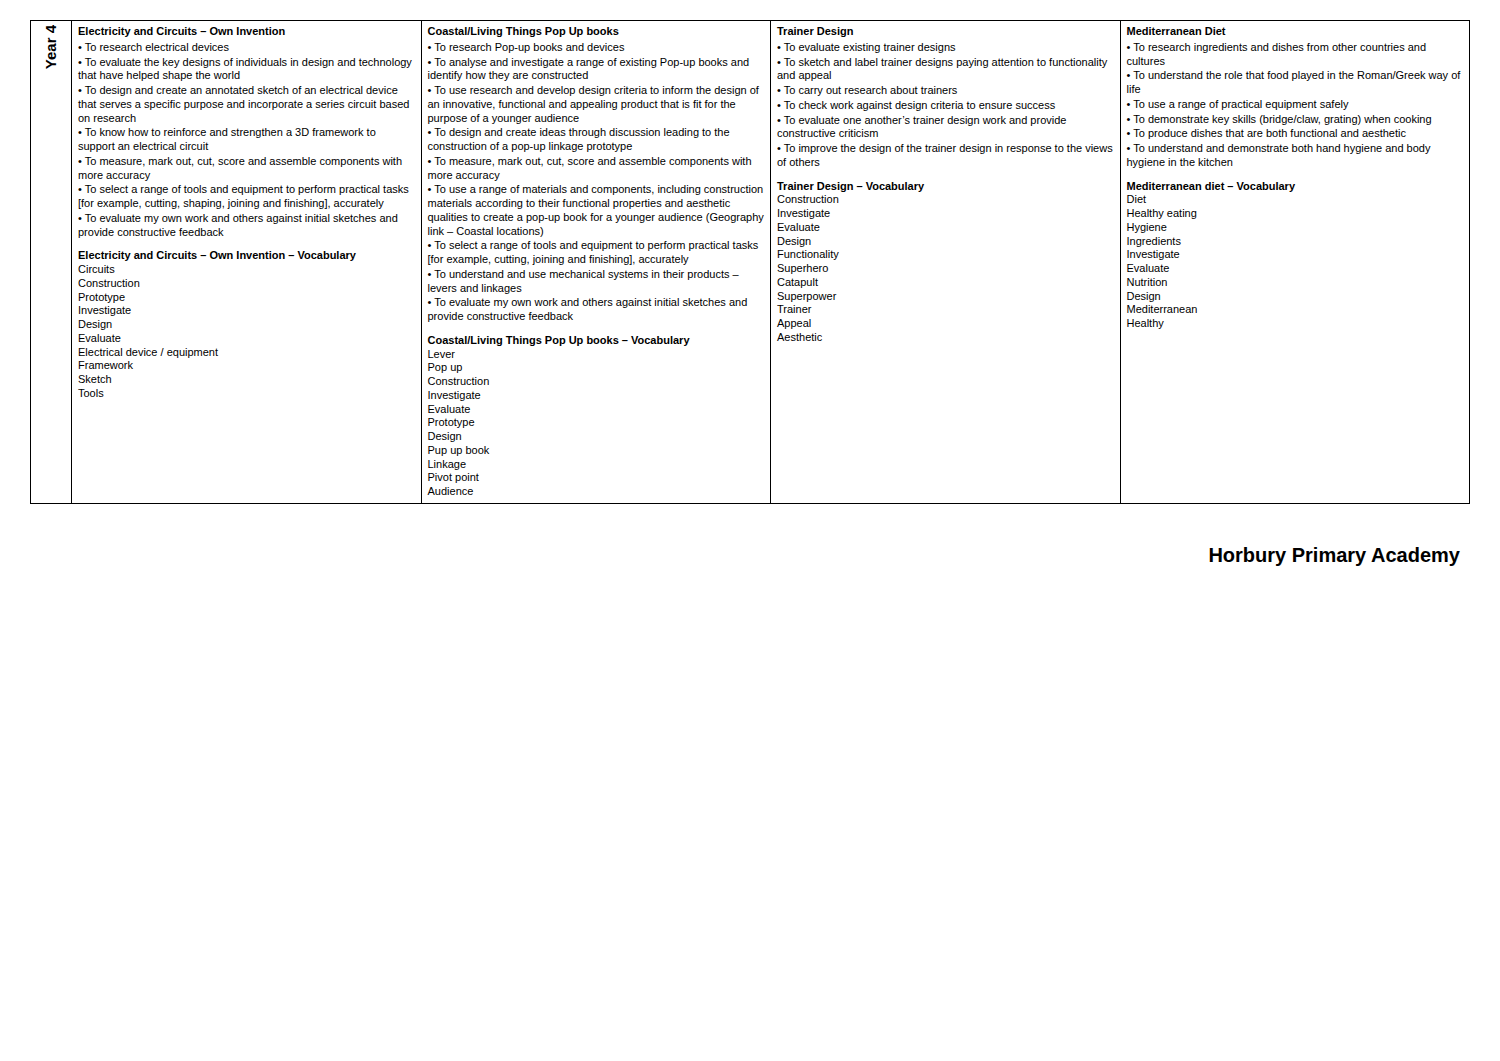| Year 4 | Electricity and Circuits – Own Invention • To research electrical devices • To evaluate the key designs of individuals in design and technology that have helped shape the world • To design and create an annotated sketch of an electrical device that serves a specific purpose and incorporate a series circuit based on research • To know how to reinforce and strengthen a 3D framework to support an electrical circuit • To measure, mark out, cut, score and assemble components with more accuracy • To select a range of tools and equipment to perform practical tasks [for example, cutting, shaping, joining and finishing], accurately • To evaluate my own work and others against initial sketches and provide constructive feedback Electricity and Circuits – Own Invention – Vocabulary Circuits Construction Prototype Investigate Design Evaluate Electrical device / equipment Framework Sketch Tools | Coastal/Living Things Pop Up books • To research Pop-up books and devices • To analyse and investigate a range of existing Pop-up books and identify how they are constructed • To use research and develop design criteria to inform the design of an innovative, functional and appealing product that is fit for the purpose of a younger audience • To design and create ideas through discussion leading to the construction of a pop-up linkage prototype • To measure, mark out, cut, score and assemble components with more accuracy • To use a range of materials and components, including construction materials according to their functional properties and aesthetic qualities to create a pop-up book for a younger audience (Geography link – Coastal locations) • To select a range of tools and equipment to perform practical tasks [for example, cutting, joining and finishing], accurately • To understand and use mechanical systems in their products – levers and linkages • To evaluate my own work and others against initial sketches and provide constructive feedback Coastal/Living Things Pop Up books – Vocabulary Lever Pop up Construction Investigate Evaluate Prototype Design Pup up book Linkage Pivot point Audience | Trainer Design • To evaluate existing trainer designs • To sketch and label trainer designs paying attention to functionality and appeal • To carry out research about trainers • To check work against design criteria to ensure success • To evaluate one another’s trainer design work and provide constructive criticism • To improve the design of the trainer design in response to the views of others Trainer Design – Vocabulary Construction Investigate Evaluate Design Functionality Superhero Catapult Superpower Trainer Appeal Aesthetic | Mediterranean Diet • To research ingredients and dishes from other countries and cultures • To understand the role that food played in the Roman/Greek way of life • To use a range of practical equipment safely • To demonstrate key skills (bridge/claw, grating) when cooking • To produce dishes that are both functional and aesthetic • To understand and demonstrate both hand hygiene and body hygiene in the kitchen Mediterranean diet – Vocabulary Diet Healthy eating Hygiene Ingredients Investigate Evaluate Nutrition Design Mediterranean Healthy |
Horbury Primary Academy